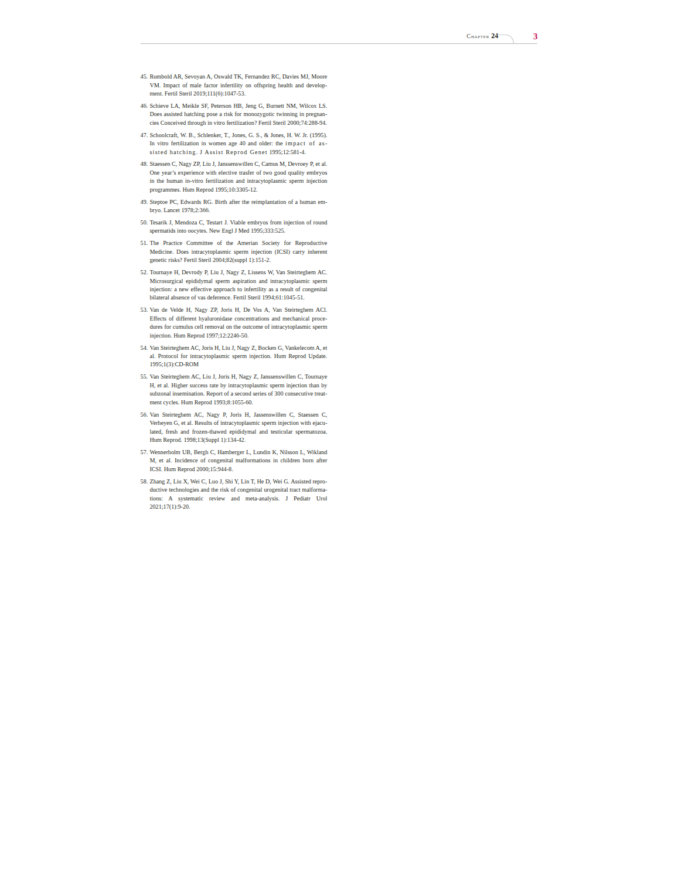Chapter 24
3
Rumbold AR, Sevoyan A, Oswald TK, Fernandez RC, Davies MJ, Moore VM. Impact of male factor infertility on offspring health and development. Fertil Steril 2019;111(6):1047-53.
Schieve LA, Meikle SF, Peterson HB, Jeng G, Burnett NM, Wilcox LS. Does assisted hatching pose a risk for monozygotic twinning in pregnancies Conceived through in vitro fertilization? Fertil Steril 2000;74:288-94.
Schoolcraft, W. B., Schlenker, T., Jones, G. S., & Jones, H. W. Jr. (1995). In vitro fertilization in women age 40 and older: the impact of assisted hatching. J Assist Reprod Genet 1995;12:581-4.
Staessen C, Nagy ZP, Liu J, Janssenswillen C, Camus M, Devroey P, et al. One year’s experience with elective trasfer of two good quality embryos in the human in-vitro fertilization and intracytoplasmic sperm injection programmes. Hum Reprod 1995;10:3305-12.
Steptoe PC, Edwards RG. Birth after the reimplantation of a human embryo. Lancet 1978;2:366.
Tesarik J, Mendoza C, Testart J. Viable embryos from injection of round spermatids into oocytes. New Engl J Med 1995;333:525.
The Practice Committee of the Amerian Society for Reproductive Medicine. Does intracytoplasmic sperm injection (ICSI) carry inherent genetic risks? Fertil Steril 2004;82(suppl 1):151-2.
Tournaye H, Devrody P, Liu J, Nagy Z, Lissens W, Van Steirteghem AC. Microsurgical epididymal sperm aspiration and intracytoplasmic sperm injection: a new effective approach to infertility as a result of congenital bilateral absence of vas deference. Fertil Steril 1994;61:1045-51.
Van de Velde H, Nagy ZP, Joris H, De Vos A, Van Steirteghem ACl. Effects of different hyaluronidase concentrations and mechanical procedures for cumulus cell removal on the outcome of intracytoplasmic sperm injection. Hum Reprod 1997;12:2246-50.
Van Steirteghem AC, Joris H, Liu J, Nagy Z, Bocken G, Vankelecom A, et al. Protocol for intracytoplasmic sperm injection. Hum Reprod Update. 1995;1(3):CD-ROM
Van Steirteghem AC, Liu J, Joris H, Nagy Z, Janssenswillen C, Tournaye H, et al. Higher success rate by intracytoplasmic sperm injection than by subzonal insemination. Report of a second series of 300 consecutive treatment cycles. Hum Reprod 1993;8:1055-60.
Van Steirteghem AC, Nagy P, Joris H, Jassenswillen C, Staessen C, Verheyen G, et al. Results of intracytoplasmic sperm injection with ejaculated, fresh and frozen-thawed epididymal and testicular spermatozoa. Hum Reprod. 1998;13(Suppl 1):134-42.
Wennerholm UB, Bergh C, Hamberger L, Lundin K, Nilsson L, Wikland M, et al. Incidence of congenital malformations in children born after ICSI. Hum Reprod 2000;15:944-8.
Zhang Z, Liu X, Wei C, Luo J, Shi Y, Lin T, He D, Wei G. Assisted reproductive technologies and the risk of congenital urogenital tract malformations: A systematic review and meta-analysis. J Pediatr Urol 2021;17(1):9-20.